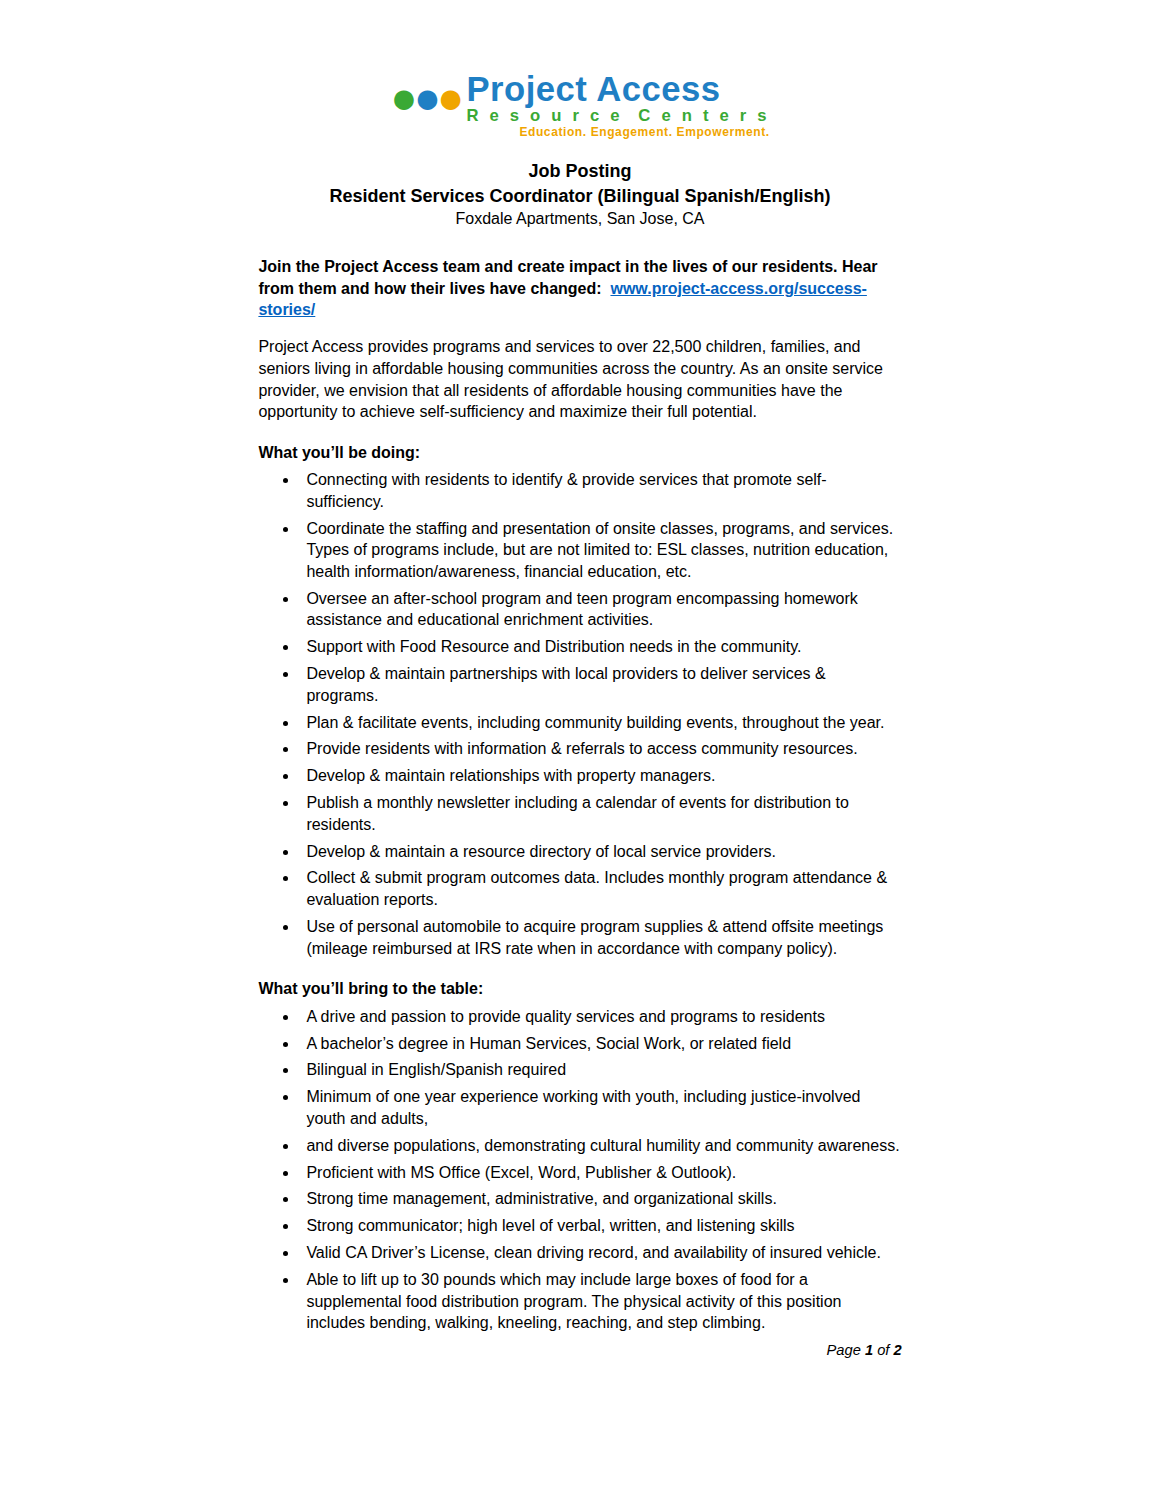●●●
Project Access
R e s o u r c e C e n t e r s
Education. Engagement. Empowerment.
Job Posting
Resident Services Coordinator (Bilingual Spanish/English)
Foxdale Apartments, San Jose, CA
Join the Project Access team and create impact in the lives of our residents. Hear from them and how their lives have changed: www.project-access.org/success-stories/
Project Access provides programs and services to over 22,500 children, families, and seniors living in affordable housing communities across the country. As an onsite service provider, we envision that all residents of affordable housing communities have the opportunity to achieve self-sufficiency and maximize their full potential.
What you’ll be doing:
Connecting with residents to identify & provide services that promote self-sufficiency.
Coordinate the staffing and presentation of onsite classes, programs, and services. Types of programs include, but are not limited to: ESL classes, nutrition education, health information/awareness, financial education, etc.
Oversee an after-school program and teen program encompassing homework assistance and educational enrichment activities.
Support with Food Resource and Distribution needs in the community.
Develop & maintain partnerships with local providers to deliver services & programs.
Plan & facilitate events, including community building events, throughout the year.
Provide residents with information & referrals to access community resources.
Develop & maintain relationships with property managers.
Publish a monthly newsletter including a calendar of events for distribution to residents.
Develop & maintain a resource directory of local service providers.
Collect & submit program outcomes data. Includes monthly program attendance & evaluation reports.
Use of personal automobile to acquire program supplies & attend offsite meetings (mileage reimbursed at IRS rate when in accordance with company policy).
What you’ll bring to the table:
A drive and passion to provide quality services and programs to residents
A bachelor’s degree in Human Services, Social Work, or related field
Bilingual in English/Spanish required
Minimum of one year experience working with youth, including justice-involved youth and adults,
and diverse populations, demonstrating cultural humility and community awareness.
Proficient with MS Office (Excel, Word, Publisher & Outlook).
Strong time management, administrative, and organizational skills.
Strong communicator; high level of verbal, written, and listening skills
Valid CA Driver’s License, clean driving record, and availability of insured vehicle.
Able to lift up to 30 pounds which may include large boxes of food for a supplemental food distribution program. The physical activity of this position includes bending, walking, kneeling, reaching, and step climbing.
Page 1 of 2